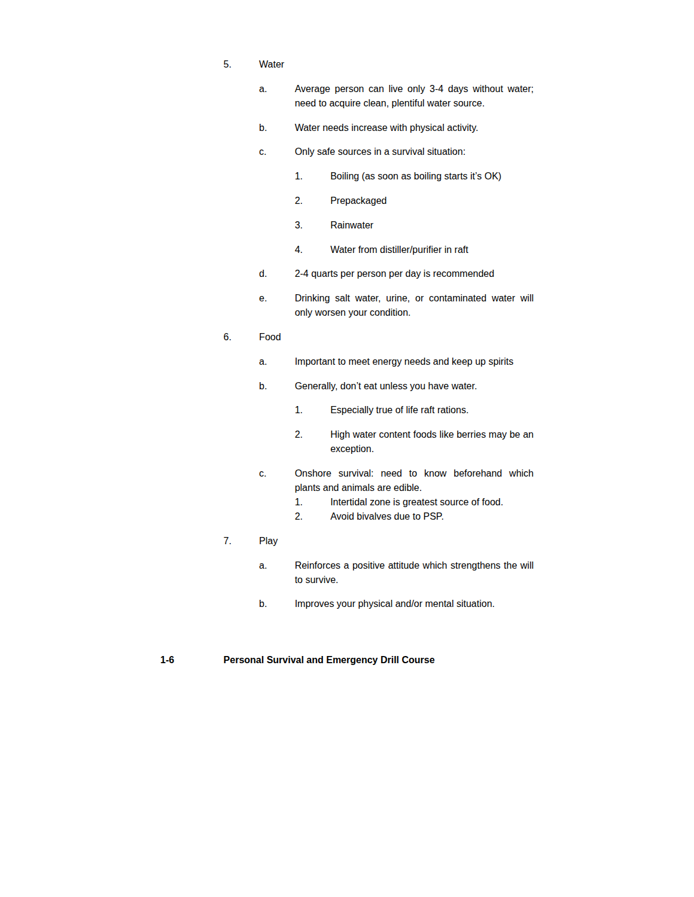5.
Water
a.
Average person can live only 3-4 days without water; need to acquire clean, plentiful water source.
b.
Water needs increase with physical activity.
c.
Only safe sources in a survival situation:
1.
Boiling (as soon as boiling starts it’s OK)
2.
Prepackaged
3.
Rainwater
4.
Water from distiller/purifier in raft
d.
2-4 quarts per person per day is recommended
e.
Drinking salt water, urine, or contaminated water will only worsen your condition.
6.
Food
a.
Important to meet energy needs and keep up spirits
b.
Generally, don’t eat unless you have water.
1.
Especially true of life raft rations.
2.
High water content foods like berries may be an exception.
c.
Onshore survival: need to know beforehand which plants and animals are edible.
1.
Intertidal zone is greatest source of food.
2.
Avoid bivalves due to PSP.
7.
Play
a.
Reinforces a positive attitude which strengthens the will to survive.
b.
Improves your physical and/or mental situation.
1-6
Personal Survival and Emergency Drill Course